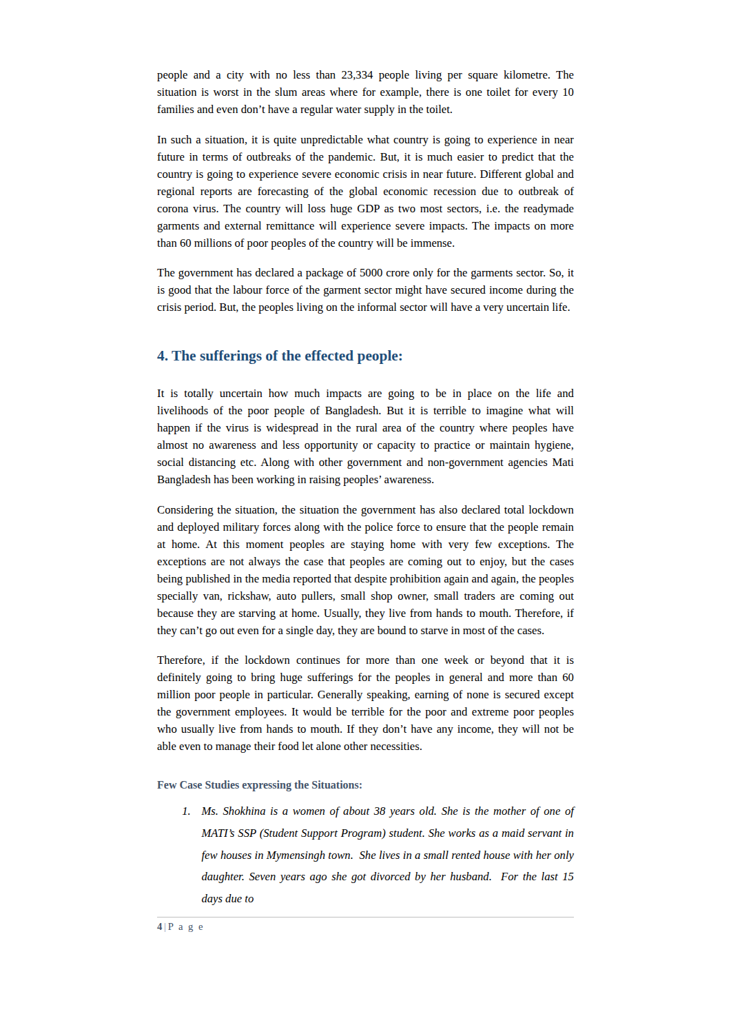people and a city with no less than 23,334 people living per square kilometre. The situation is worst in the slum areas where for example, there is one toilet for every 10 families and even don’t have a regular water supply in the toilet.
In such a situation, it is quite unpredictable what country is going to experience in near future in terms of outbreaks of the pandemic. But, it is much easier to predict that the country is going to experience severe economic crisis in near future. Different global and regional reports are forecasting of the global economic recession due to outbreak of corona virus. The country will loss huge GDP as two most sectors, i.e. the readymade garments and external remittance will experience severe impacts. The impacts on more than 60 millions of poor peoples of the country will be immense.
The government has declared a package of 5000 crore only for the garments sector. So, it is good that the labour force of the garment sector might have secured income during the crisis period. But, the peoples living on the informal sector will have a very uncertain life.
4. The sufferings of the effected people:
It is totally uncertain how much impacts are going to be in place on the life and livelihoods of the poor people of Bangladesh. But it is terrible to imagine what will happen if the virus is widespread in the rural area of the country where peoples have almost no awareness and less opportunity or capacity to practice or maintain hygiene, social distancing etc. Along with other government and non-government agencies Mati Bangladesh has been working in raising peoples’ awareness.
Considering the situation, the situation the government has also declared total lockdown and deployed military forces along with the police force to ensure that the people remain at home. At this moment peoples are staying home with very few exceptions. The exceptions are not always the case that peoples are coming out to enjoy, but the cases being published in the media reported that despite prohibition again and again, the peoples specially van, rickshaw, auto pullers, small shop owner, small traders are coming out because they are starving at home. Usually, they live from hands to mouth. Therefore, if they can’t go out even for a single day, they are bound to starve in most of the cases.
Therefore, if the lockdown continues for more than one week or beyond that it is definitely going to bring huge sufferings for the peoples in general and more than 60 million poor people in particular. Generally speaking, earning of none is secured except the government employees. It would be terrible for the poor and extreme poor peoples who usually live from hands to mouth. If they don’t have any income, they will not be able even to manage their food let alone other necessities.
Few Case Studies expressing the Situations:
Ms. Shokhina is a women of about 38 years old. She is the mother of one of MATI’s SSP (Student Support Program) student. She works as a maid servant in few houses in Mymensingh town. She lives in a small rented house with her only daughter. Seven years ago she got divorced by her husband. For the last 15 days due to
4|P a g e